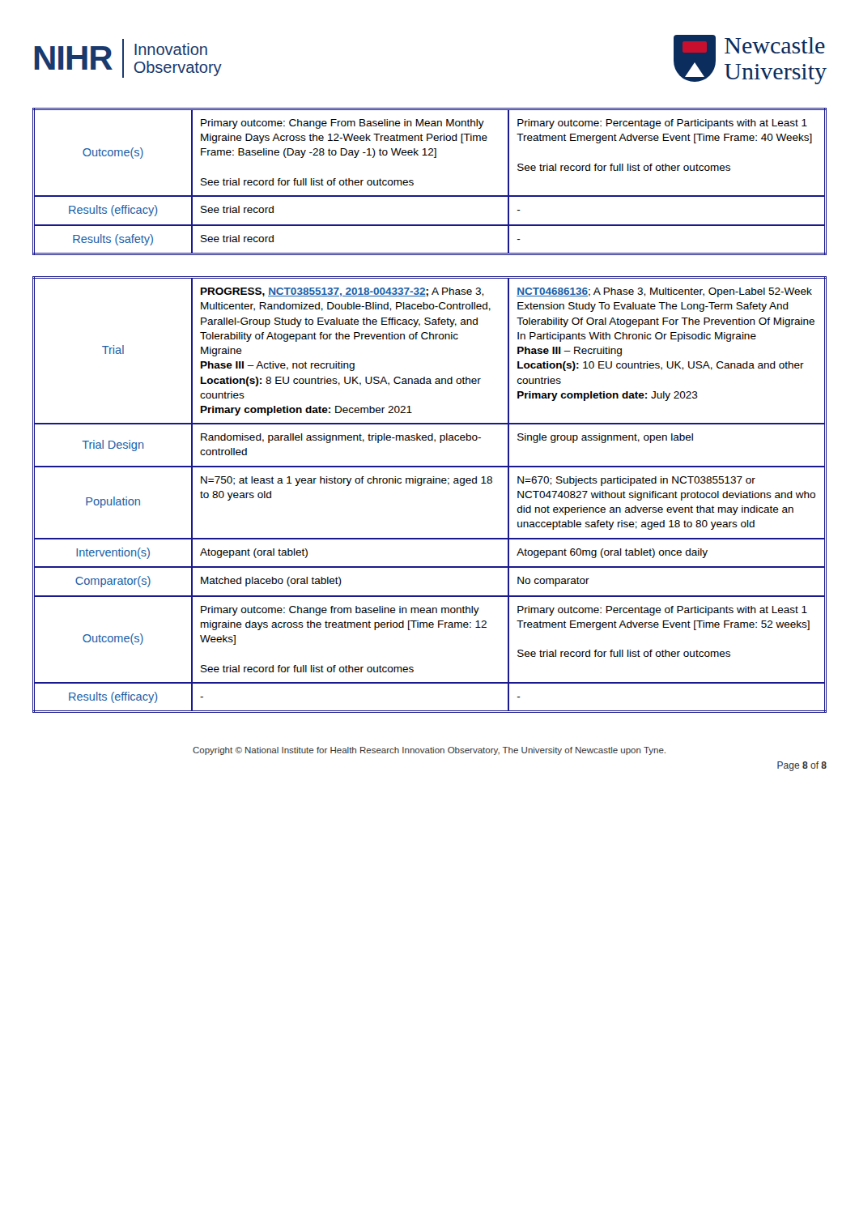NIHR
Innovation
Observatory
NewcastleUniversity
| Outcome(s) | Primary outcome: Change From Baseline in Mean Monthly Migraine Days Across the 12-Week Treatment Period [Time Frame: Baseline (Day -28 to Day -1) to Week 12] See trial record for full list of other outcomes | Primary outcome: Percentage of Participants with at Least 1 Treatment Emergent Adverse Event [Time Frame: 40 Weeks] See trial record for full list of other outcomes |
| Results (efficacy) | See trial record | - |
| Results (safety) | See trial record | - |
| Trial | PROGRESS, NCT03855137, 2018-004337-32 ; A Phase 3, Multicenter, Randomized, Double-Blind, Placebo-Controlled, Parallel-Group Study to Evaluate the Efficacy, Safety, and Tolerability of Atogepant for the Prevention of Chronic Migraine Phase III – Active, not recruiting Location(s): 8 EU countries, UK, USA, Canada and other countries Primary completion date: December 2021 | NCT04686136 ; A Phase 3, Multicenter, Open-Label 52-Week Extension Study To Evaluate The Long-Term Safety And Tolerability Of Oral Atogepant For The Prevention Of Migraine In Participants With Chronic Or Episodic Migraine Phase III – Recruiting Location(s): 10 EU countries, UK, USA, Canada and other countries Primary completion date: July 2023 |
| Trial Design | Randomised, parallel assignment, triple-masked, placebo-controlled | Single group assignment, open label |
| Population | N=750; at least a 1 year history of chronic migraine; aged 18 to 80 years old | N=670; Subjects participated in NCT03855137 or NCT04740827 without significant protocol deviations and who did not experience an adverse event that may indicate an unacceptable safety rise; aged 18 to 80 years old |
| Intervention(s) | Atogepant (oral tablet) | Atogepant 60mg (oral tablet) once daily |
| Comparator(s) | Matched placebo (oral tablet) | No comparator |
| Outcome(s) | Primary outcome: Change from baseline in mean monthly migraine days across the treatment period [Time Frame: 12 Weeks] See trial record for full list of other outcomes | Primary outcome: Percentage of Participants with at Least 1 Treatment Emergent Adverse Event [Time Frame: 52 weeks] See trial record for full list of other outcomes |
| Results (efficacy) | - | - |
Copyright © National Institute for Health Research Innovation Observatory, The University of Newcastle upon Tyne.
Page 8 of 8